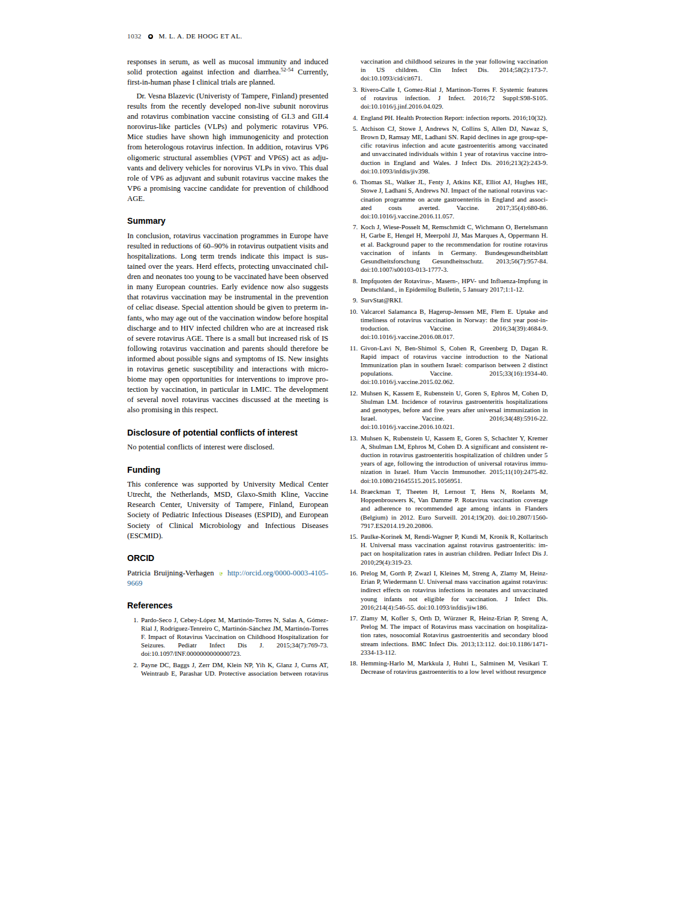1032●M. L. A. DE HOOG ET AL.
responses in serum, as well as mucosal immunity and induced solid protection against infection and diarrhea.52-54 Currently, first-in-human phase I clinical trials are planned.
Dr. Vesna Blazevic (Univeristy of Tampere, Finland) presented results from the recently developed non-live subunit norovirus and rotavirus combination vaccine consisting of GI.3 and GII.4 norovirus-like particles (VLPs) and polymeric rotavirus VP6. Mice studies have shown high immunogenicity and protection from heterologous rotavirus infection. In addition, rotavirus VP6 oligomeric structural assemblies (VP6T and VP6S) act as adjuvants and delivery vehicles for norovirus VLPs in vivo. This dual role of VP6 as adjuvant and subunit rotavirus vaccine makes the VP6 a promising vaccine candidate for prevention of childhood AGE.
Summary
In conclusion, rotavirus vaccination programmes in Europe have resulted in reductions of 60–90% in rotavirus outpatient visits and hospitalizations. Long term trends indicate this impact is sustained over the years. Herd effects, protecting unvaccinated children and neonates too young to be vaccinated have been observed in many European countries. Early evidence now also suggests that rotavirus vaccination may be instrumental in the prevention of celiac disease. Special attention should be given to preterm infants, who may age out of the vaccination window before hospital discharge and to HIV infected children who are at increased risk of severe rotavirus AGE. There is a small but increased risk of IS following rotavirus vaccination and parents should therefore be informed about possible signs and symptoms of IS. New insights in rotavirus genetic susceptibility and interactions with microbiome may open opportunities for interventions to improve protection by vaccination, in particular in LMIC. The development of several novel rotavirus vaccines discussed at the meeting is also promising in this respect.
Disclosure of potential conflicts of interest
No potential conflicts of interest were disclosed.
Funding
This conference was supported by University Medical Center Utrecht, the Netherlands, MSD, Glaxo-Smith Kline, Vaccine Research Center, University of Tampere, Finland, European Society of Pediatric Infectious Diseases (ESPID), and European Society of Clinical Microbiology and Infectious Diseases (ESCMID).
ORCID
Patricia Bruijning-Verhagen iD http://orcid.org/0000-0003-4105-9669
References
Pardo-Seco J, Cebey-López M, Martinón-Torres N, Salas A, Gómez-Rial J, Rodriguez-Tenreiro C, Martinón-Sánchez JM, Martinón-Torres F. Impact of Rotavirus Vaccination on Childhood Hospitalization for Seizures. Pediatr Infect Dis J. 2015;34(7):769-73. doi:10.1097/INF.0000000000000723.
Payne DC, Baggs J, Zerr DM, Klein NP, Yih K, Glanz J, Curns AT, Weintraub E, Parashar UD. Protective association between rotavirus vaccination and childhood seizures in the year following vaccination in US children. Clin Infect Dis. 2014;58(2):173-7. doi:10.1093/cid/cit671.
Rivero-Calle I, Gomez-Rial J, Martinon-Torres F. Systemic features of rotavirus infection. J Infect. 2016;72 Suppl:S98-S105. doi:10.1016/j.jinf.2016.04.029.
England PH. Health Protection Report: infection reports. 2016;10(32).
Atchison CJ, Stowe J, Andrews N, Collins S, Allen DJ, Nawaz S, Brown D, Ramsay ME, Ladhani SN. Rapid declines in age group-specific rotavirus infection and acute gastroenteritis among vaccinated and unvaccinated individuals within 1 year of rotavirus vaccine introduction in England and Wales. J Infect Dis. 2016;213(2):243-9. doi:10.1093/infdis/jiv398.
Thomas SL, Walker JL, Fenty J, Atkins KE, Elliot AJ, Hughes HE, Stowe J, Ladhani S, Andrews NJ. Impact of the national rotavirus vaccination programme on acute gastroenteritis in England and associated costs averted. Vaccine. 2017;35(4):680-86. doi:10.1016/j.vaccine.2016.11.057.
Koch J, Wiese-Posselt M, Remschmidt C, Wichmann O, Bertelsmann H, Garbe E, Hengel H, Meerpohl JJ, Mas Marques A, Oppermann H. et al. Background paper to the recommendation for routine rotavirus vaccination of infants in Germany. Bundesgesundheitsblatt Gesundheitsforschung Gesundheitsschutz. 2013;56(7):957-84. doi:10.1007/s00103-013-1777-3.
Impfquoten der Rotavirus-, Masern-, HPV- und Influenza-Impfung in Deutschland., in Epidemilog Bulletin, 5 January 2017;1:1-12.
SurvStat@RKI.
Valcarcel Salamanca B, Hagerup-Jenssen ME, Flem E. Uptake and timeliness of rotavirus vaccination in Norway: the first year post-introduction. Vaccine. 2016;34(39):4684-9. doi:10.1016/j.vaccine.2016.08.017.
Givon-Lavi N, Ben-Shimol S, Cohen R, Greenberg D, Dagan R. Rapid impact of rotavirus vaccine introduction to the National Immunization plan in southern Israel: comparison between 2 distinct populations. Vaccine. 2015;33(16):1934-40. doi:10.1016/j.vaccine.2015.02.062.
Muhsen K, Kassem E, Rubenstein U, Goren S, Ephros M, Cohen D, Shulman LM. Incidence of rotavirus gastroenteritis hospitalizations and genotypes, before and five years after universal immunization in Israel. Vaccine. 2016;34(48):5916-22. doi:10.1016/j.vaccine.2016.10.021.
Muhsen K, Rubenstein U, Kassem E, Goren S, Schachter Y, Kremer A, Shulman LM, Ephros M, Cohen D. A significant and consistent reduction in rotavirus gastroenteritis hospitalization of children under 5 years of age, following the introduction of universal rotavirus immunization in Israel. Hum Vaccin Immunother. 2015;11(10):2475-82. doi:10.1080/21645515.2015.1056951.
Braeckman T, Theeten H, Lernout T, Hens N, Roelants M, Hoppenbrouwers K, Van Damme P. Rotavirus vaccination coverage and adherence to recommended age among infants in Flanders (Belgium) in 2012. Euro Surveill. 2014;19(20). doi:10.2807/1560-7917.ES2014.19.20.20806.
Paulke-Korinek M, Rendi-Wagner P, Kundi M, Kronik R, Kollaritsch H. Universal mass vaccination against rotavirus gastroenteritis: impact on hospitalization rates in austrian children. Pediatr Infect Dis J. 2010;29(4):319-23.
Prelog M, Gorth P, Zwazl I, Kleines M, Streng A, Zlamy M, Heinz-Erian P, Wiedermann U. Universal mass vaccination against rotavirus: indirect effects on rotavirus infections in neonates and unvaccinated young infants not eligible for vaccination. J Infect Dis. 2016;214(4):546-55. doi:10.1093/infdis/jiw186.
Zlamy M, Kofler S, Orth D, Würzner R, Heinz-Erian P, Streng A, Prelog M. The impact of Rotavirus mass vaccination on hospitalization rates, nosocomial Rotavirus gastroenteritis and secondary blood stream infections. BMC Infect Dis. 2013;13:112. doi:10.1186/1471-2334-13-112.
Hemming-Harlo M, Markkula J, Huhti L, Salminen M, Vesikari T. Decrease of rotavirus gastroenteritis to a low level without resurgence